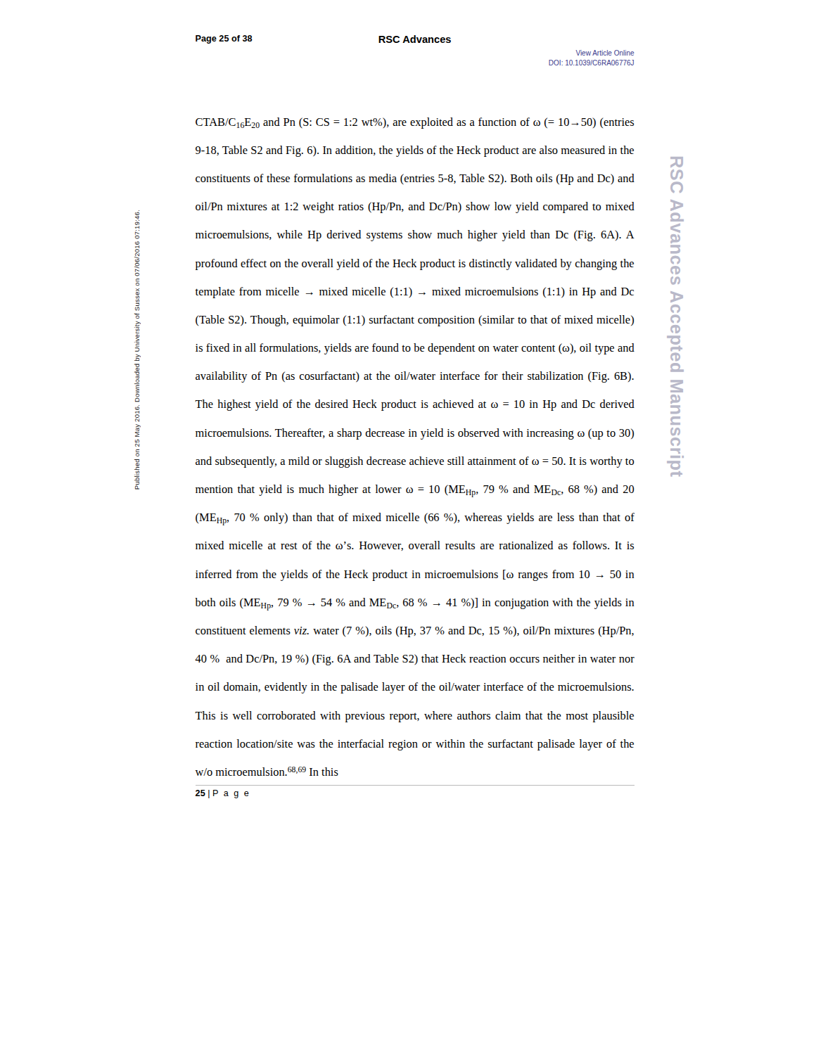Page 25 of 38
RSC Advances
View Article Online
DOI: 10.1039/C6RA06776J
Published on 25 May 2016. Downloaded by University of Sussex on 07/06/2016 07:19:46.
RSC Advances Accepted Manuscript
CTAB/C16E20 and Pn (S: CS = 1:2 wt%), are exploited as a function of ω (= 10→50) (entries 9-18, Table S2 and Fig. 6). In addition, the yields of the Heck product are also measured in the constituents of these formulations as media (entries 5-8, Table S2). Both oils (Hp and Dc) and oil/Pn mixtures at 1:2 weight ratios (Hp/Pn, and Dc/Pn) show low yield compared to mixed microemulsions, while Hp derived systems show much higher yield than Dc (Fig. 6A). A profound effect on the overall yield of the Heck product is distinctly validated by changing the template from micelle → mixed micelle (1:1) → mixed microemulsions (1:1) in Hp and Dc (Table S2). Though, equimolar (1:1) surfactant composition (similar to that of mixed micelle) is fixed in all formulations, yields are found to be dependent on water content (ω), oil type and availability of Pn (as cosurfactant) at the oil/water interface for their stabilization (Fig. 6B). The highest yield of the desired Heck product is achieved at ω = 10 in Hp and Dc derived microemulsions. Thereafter, a sharp decrease in yield is observed with increasing ω (up to 30) and subsequently, a mild or sluggish decrease achieve still attainment of ω = 50. It is worthy to mention that yield is much higher at lower ω = 10 (MEHp, 79 % and MEDc, 68 %) and 20 (MEHp, 70 % only) than that of mixed micelle (66 %), whereas yields are less than that of mixed micelle at rest of the ω’s. However, overall results are rationalized as follows. It is inferred from the yields of the Heck product in microemulsions [ω ranges from 10 → 50 in both oils (MEHp, 79 % → 54 % and MEDc, 68 % → 41 %)] in conjugation with the yields in constituent elements viz. water (7 %), oils (Hp, 37 % and Dc, 15 %), oil/Pn mixtures (Hp/Pn, 40 % and Dc/Pn, 19 %) (Fig. 6A and Table S2) that Heck reaction occurs neither in water nor in oil domain, evidently in the palisade layer of the oil/water interface of the microemulsions. This is well corroborated with previous report, where authors claim that the most plausible reaction location/site was the interfacial region or within the surfactant palisade layer of the w/o microemulsion.68,69 In this
25 | P a g e